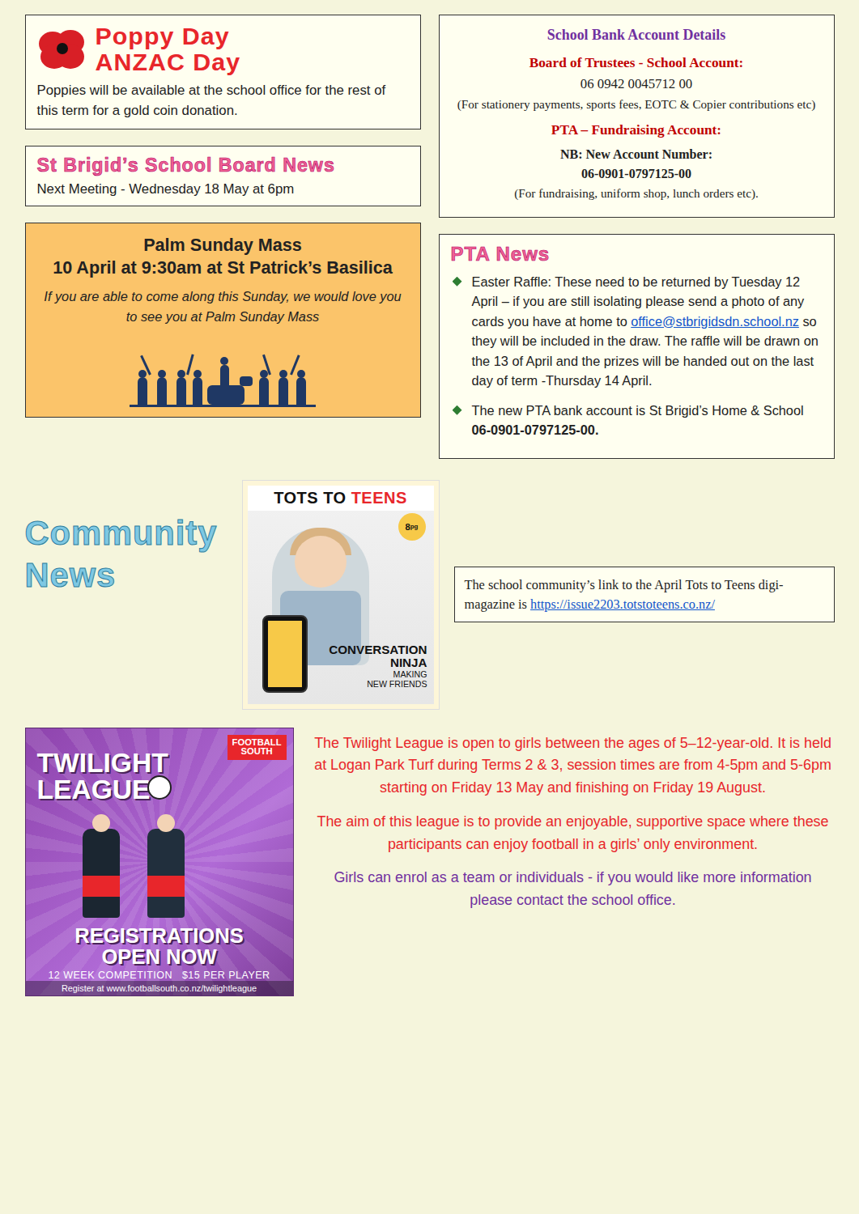Poppy Day ANZAC Day
Poppies will be available at the school office for the rest of this term for a gold coin donation.
St Brigid’s School Board News
Next Meeting - Wednesday 18 May at 6pm
Palm Sunday Mass
10 April at 9:30am at St Patrick’s Basilica
If you are able to come along this Sunday, we would love you to see you at Palm Sunday Mass
School Bank Account Details
Board of Trustees - School Account:
06 0942 0045712 00
(For stationery payments, sports fees, EOTC & Copier contributions etc)
PTA – Fundraising Account:
NB: New Account Number:
06-0901-0797125-00
(For fundraising, uniform shop, lunch orders etc).
PTA News
Easter Raffle: These need to be returned by Tuesday 12 April – if you are still isolating please send a photo of any cards you have at home to office@stbrigidsdn.school.nz so they will be included in the draw. The raffle will be drawn on the 13 of April and the prizes will be handed out on the last day of term -Thursday 14 April.
The new PTA bank account is St Brigid’s Home & School 06-0901-0797125-00.
Community
News
TOTS TO TEENS
8 pg
CONVERSATION
NINJAMAKING
NEW FRIENDS
The school community’s link to the April Tots to Teens digi-magazine is https://issue2203.totstoteens.co.nz/
FOOTBALL
SOUTH
TWILIGHT
LEAGUE
REGISTRATIONS
OPEN NOW
12 WEEK COMPETITION $15 PER PLAYER
Register at www.footballsouth.co.nz/twilightleague
The Twilight League is open to girls between the ages of 5–12-year-old. It is held at Logan Park Turf during Terms 2 & 3, session times are from 4-5pm and 5-6pm starting on Friday 13 May and finishing on Friday 19 August.
The aim of this league is to provide an enjoyable, supportive space where these participants can enjoy football in a girls’ only environment.
Girls can enrol as a team or individuals - if you would like more information please contact the school office.